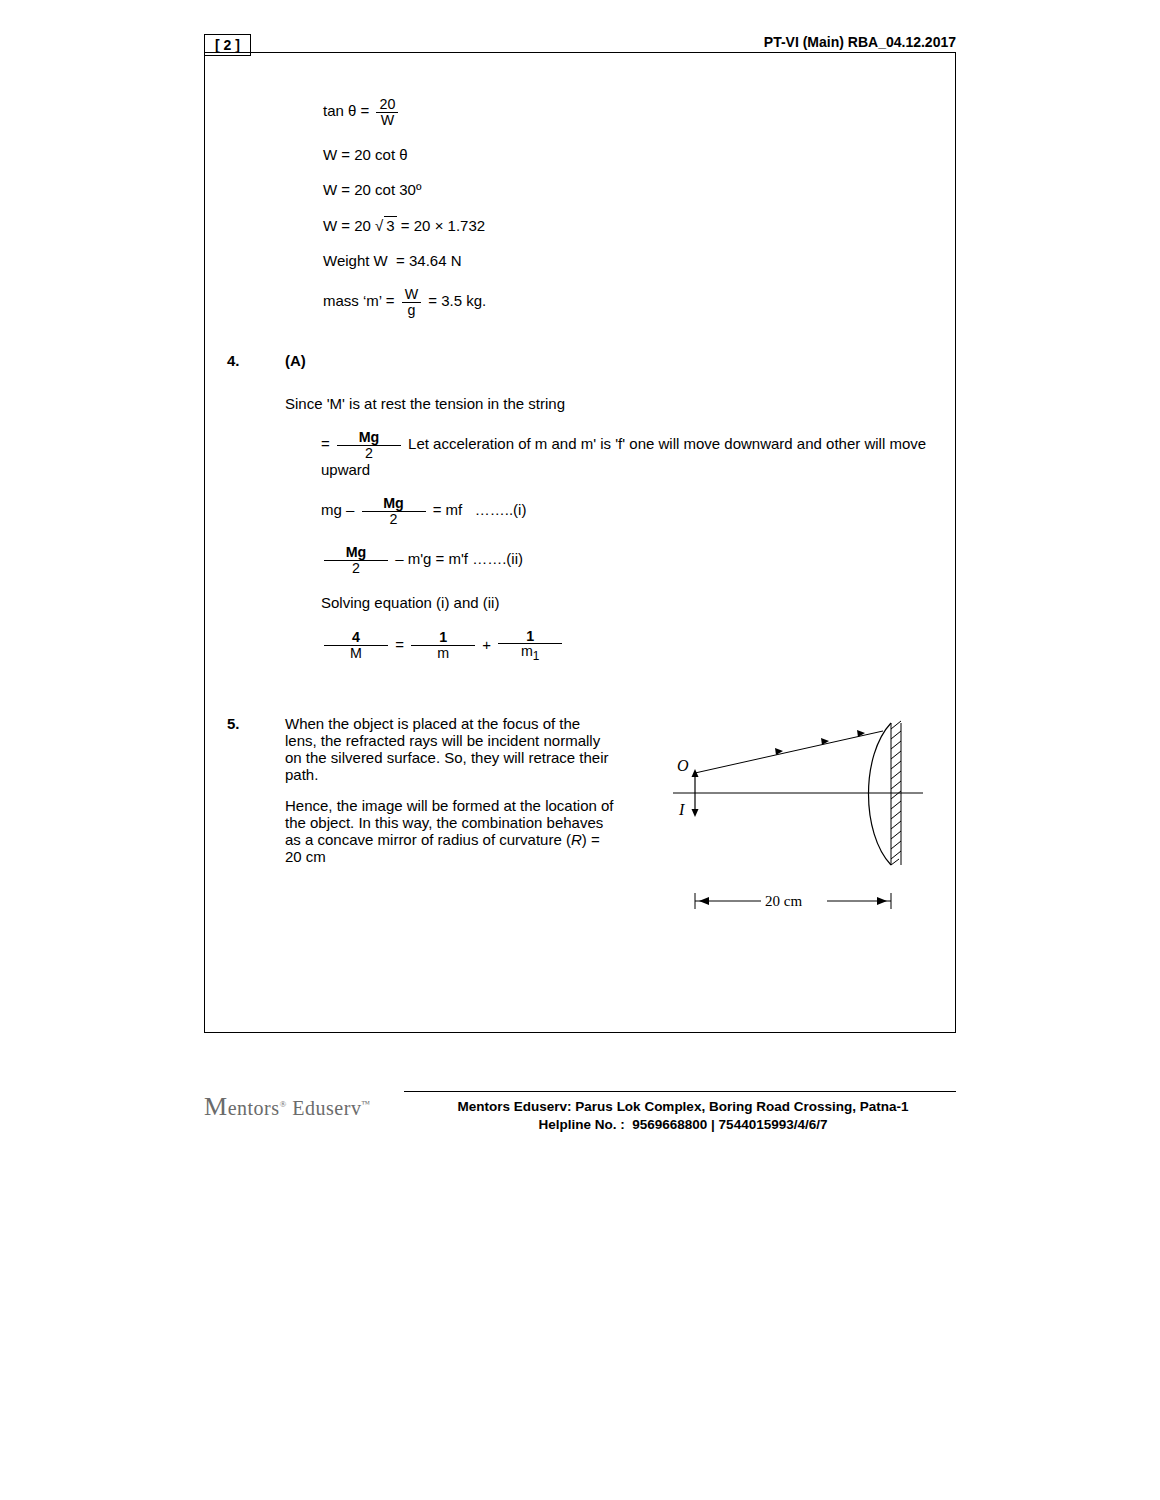[ 2 ]
PT-VI (Main) RBA_04.12.2017
tan θ = 20 W
W = 20 cot θ
W = 20 cot 30º
W = 20 √3 = 20 × 1.732
Weight W = 34.64 N
mass ‘m’ = Wg = 3.5 kg.
4.
(A)
Since 'M' is at rest the tension in the string
= Mg 2 Let acceleration of m and m' is 'f' one will move downward and other will move upward
mg – Mg 2 = mf ……..(i)
Mg 2 – m'g = m'f …….(ii)
Solving equation (i) and (ii)
4 M = 1 m + 1 m1
5.
When the object is placed at the focus of the lens, the refracted rays will be incident normally on the silvered surface. So, they will retrace their path.
Hence, the image will be formed at the location of the object. In this way, the combination behaves as a concave mirror of radius of curvature (R) = 20 cm
O I 20 cm
Mentors® Eduserv™
Mentors Eduserv: Parus Lok Complex, Boring Road Crossing, Patna-1
Helpline No. : 9569668800 | 7544015993/4/6/7